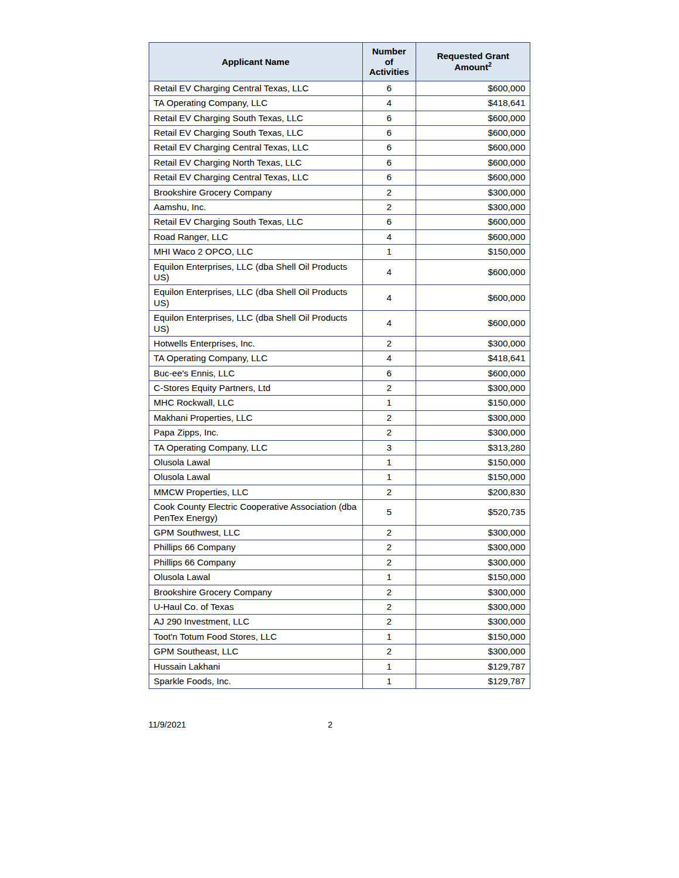| Applicant Name | Number of Activities | Requested Grant Amount 2 |
| --- | --- | --- |
| Retail EV Charging Central Texas, LLC | 6 | $600,000 |
| TA Operating Company, LLC | 4 | $418,641 |
| Retail EV Charging South Texas, LLC | 6 | $600,000 |
| Retail EV Charging South Texas, LLC | 6 | $600,000 |
| Retail EV Charging Central Texas, LLC | 6 | $600,000 |
| Retail EV Charging North Texas, LLC | 6 | $600,000 |
| Retail EV Charging Central Texas, LLC | 6 | $600,000 |
| Brookshire Grocery Company | 2 | $300,000 |
| Aamshu, Inc. | 2 | $300,000 |
| Retail EV Charging South Texas, LLC | 6 | $600,000 |
| Road Ranger, LLC | 4 | $600,000 |
| MHI Waco 2 OPCO, LLC | 1 | $150,000 |
| Equilon Enterprises, LLC (dba Shell Oil Products US) | 4 | $600,000 |
| Equilon Enterprises, LLC (dba Shell Oil Products US) | 4 | $600,000 |
| Equilon Enterprises, LLC (dba Shell Oil Products US) | 4 | $600,000 |
| Hotwells Enterprises, Inc. | 2 | $300,000 |
| TA Operating Company, LLC | 4 | $418,641 |
| Buc-ee's Ennis, LLC | 6 | $600,000 |
| C-Stores Equity Partners, Ltd | 2 | $300,000 |
| MHC Rockwall, LLC | 1 | $150,000 |
| Makhani Properties, LLC | 2 | $300,000 |
| Papa Zipps, Inc. | 2 | $300,000 |
| TA Operating Company, LLC | 3 | $313,280 |
| Olusola Lawal | 1 | $150,000 |
| Olusola Lawal | 1 | $150,000 |
| MMCW Properties, LLC | 2 | $200,830 |
| Cook County Electric Cooperative Association (dba PenTex Energy) | 5 | $520,735 |
| GPM Southwest, LLC | 2 | $300,000 |
| Phillips 66 Company | 2 | $300,000 |
| Phillips 66 Company | 2 | $300,000 |
| Olusola Lawal | 1 | $150,000 |
| Brookshire Grocery Company | 2 | $300,000 |
| U-Haul Co. of Texas | 2 | $300,000 |
| AJ 290 Investment, LLC | 2 | $300,000 |
| Toot'n Totum Food Stores, LLC | 1 | $150,000 |
| GPM Southeast, LLC | 2 | $300,000 |
| Hussain Lakhani | 1 | $129,787 |
| Sparkle Foods, Inc. | 1 | $129,787 |
11/9/2021
2